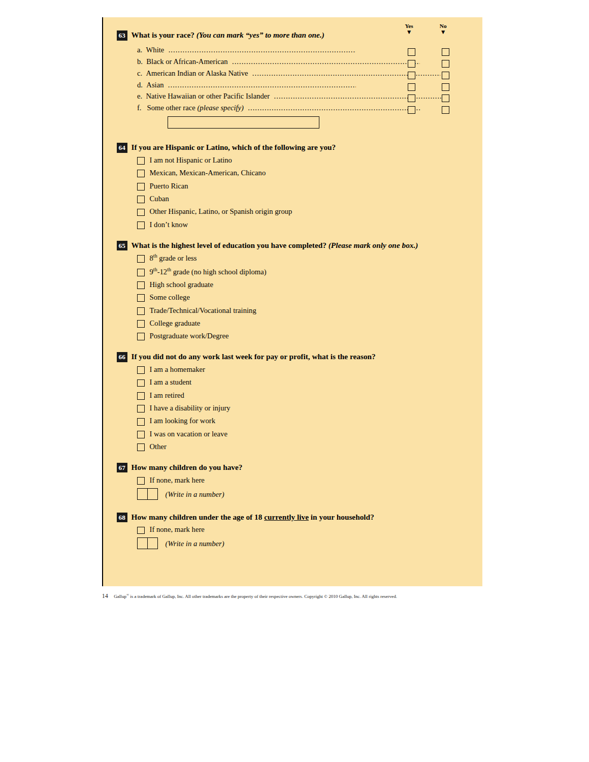Yes
▼No
▼
63 What is your race? (You can mark “yes” to more than one.)
a. White .....................................................................................................................................
b. Black or African-American ..............................................................................................
c. American Indian or Alaska Native .................................................................................
d. Asian .....................................................................................................................................
e. Native Hawaiian or other Pacific Islander .........................................................................
f. Some other race (please specify) .........................................................................
64 If you are Hispanic or Latino, which of the following are you?
I am not Hispanic or Latino
Mexican, Mexican-American, Chicano
Puerto Rican
Cuban
Other Hispanic, Latino, or Spanish origin group
I don’t know
65 What is the highest level of education you have completed? (Please mark only one box.)
8th grade or less
9th-12th grade (no high school diploma)
High school graduate
Some college
Trade/Technical/Vocational training
College graduate
Postgraduate work/Degree
66 If you did not do any work last week for pay or profit, what is the reason?
I am a homemaker
I am a student
I am retired
I have a disability or injury
I am looking for work
I was on vacation or leave
Other
67 How many children do you have?
If none, mark here
(Write in a number)
68 How many children under the age of 18 currently live in your household?
If none, mark here
(Write in a number)
14 Gallup® is a trademark of Gallup, Inc. All other trademarks are the property of their respective owners. Copyright © 2010 Gallup, Inc. All rights reserved.